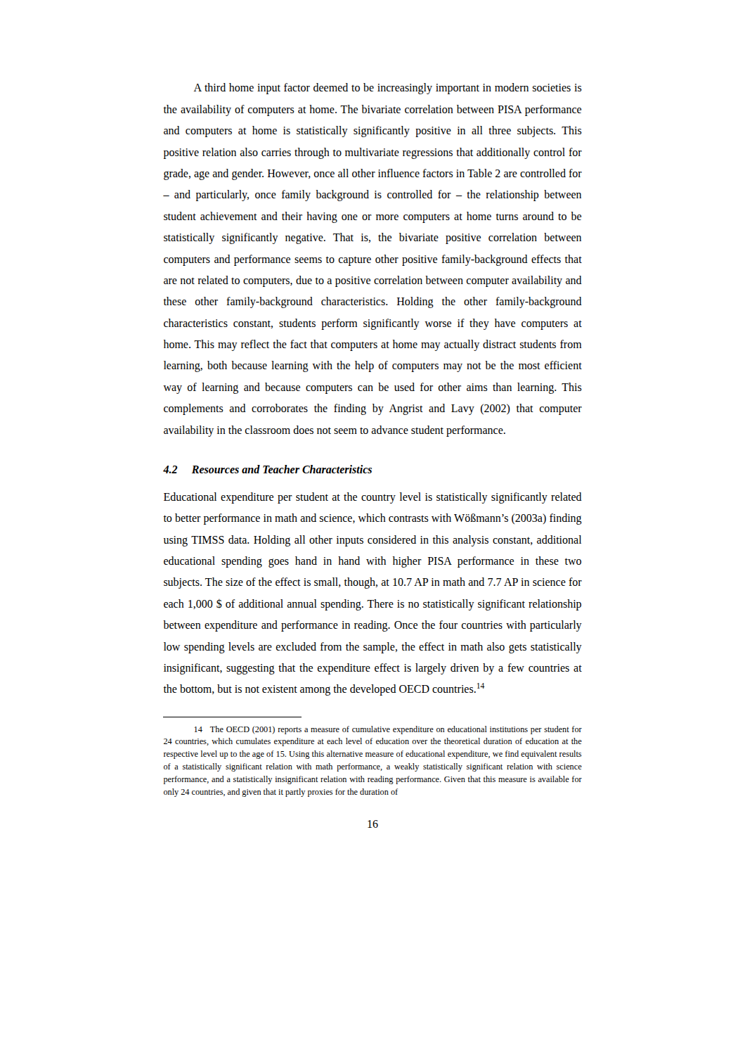A third home input factor deemed to be increasingly important in modern societies is the availability of computers at home. The bivariate correlation between PISA performance and computers at home is statistically significantly positive in all three subjects. This positive relation also carries through to multivariate regressions that additionally control for grade, age and gender. However, once all other influence factors in Table 2 are controlled for – and particularly, once family background is controlled for – the relationship between student achievement and their having one or more computers at home turns around to be statistically significantly negative. That is, the bivariate positive correlation between computers and performance seems to capture other positive family-background effects that are not related to computers, due to a positive correlation between computer availability and these other family-background characteristics. Holding the other family-background characteristics constant, students perform significantly worse if they have computers at home. This may reflect the fact that computers at home may actually distract students from learning, both because learning with the help of computers may not be the most efficient way of learning and because computers can be used for other aims than learning. This complements and corroborates the finding by Angrist and Lavy (2002) that computer availability in the classroom does not seem to advance student performance.
4.2 Resources and Teacher Characteristics
Educational expenditure per student at the country level is statistically significantly related to better performance in math and science, which contrasts with Wößmann’s (2003a) finding using TIMSS data. Holding all other inputs considered in this analysis constant, additional educational spending goes hand in hand with higher PISA performance in these two subjects. The size of the effect is small, though, at 10.7 AP in math and 7.7 AP in science for each 1,000 $ of additional annual spending. There is no statistically significant relationship between expenditure and performance in reading. Once the four countries with particularly low spending levels are excluded from the sample, the effect in math also gets statistically insignificant, suggesting that the expenditure effect is largely driven by a few countries at the bottom, but is not existent among the developed OECD countries.14
14 The OECD (2001) reports a measure of cumulative expenditure on educational institutions per student for 24 countries, which cumulates expenditure at each level of education over the theoretical duration of education at the respective level up to the age of 15. Using this alternative measure of educational expenditure, we find equivalent results of a statistically significant relation with math performance, a weakly statistically significant relation with science performance, and a statistically insignificant relation with reading performance. Given that this measure is available for only 24 countries, and given that it partly proxies for the duration of
16